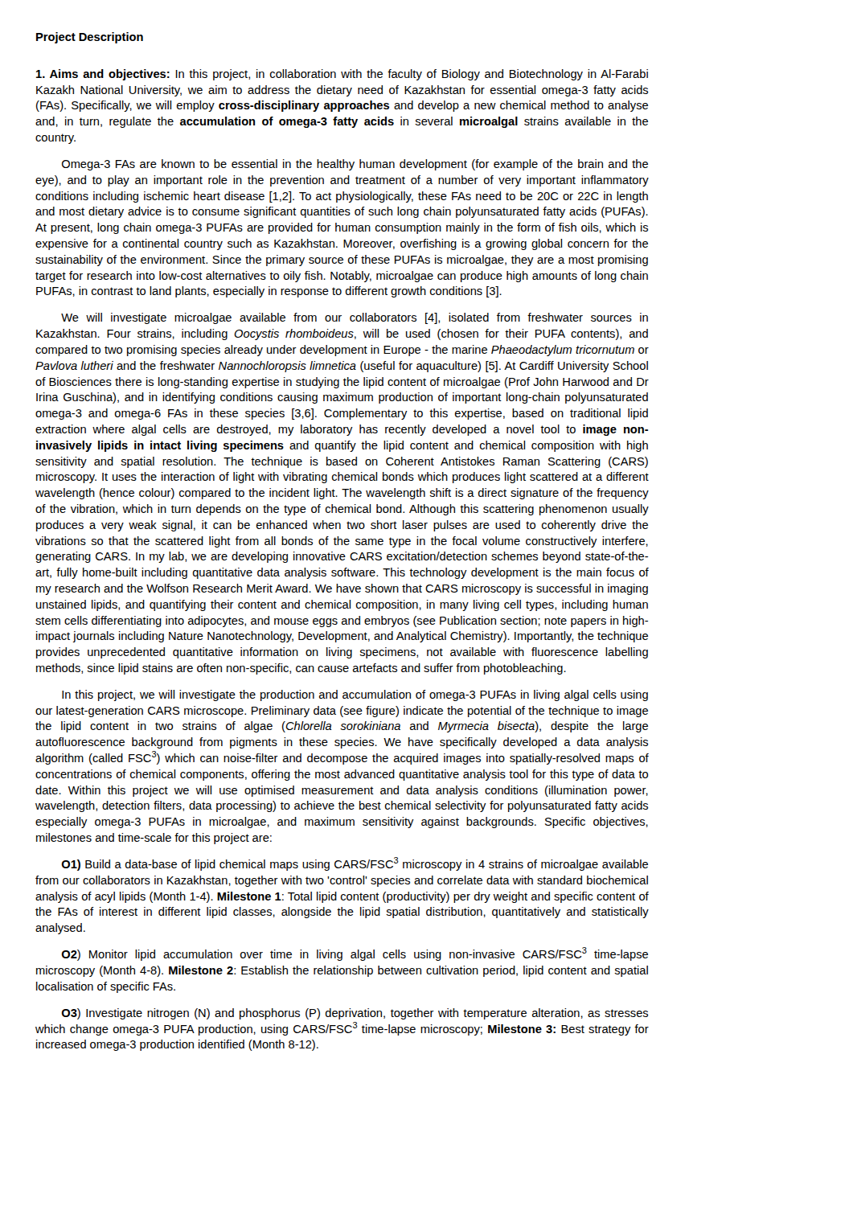Project Description
1. Aims and objectives: In this project, in collaboration with the faculty of Biology and Biotechnology in Al-Farabi Kazakh National University, we aim to address the dietary need of Kazakhstan for essential omega-3 fatty acids (FAs). Specifically, we will employ cross-disciplinary approaches and develop a new chemical method to analyse and, in turn, regulate the accumulation of omega-3 fatty acids in several microalgal strains available in the country.
Omega-3 FAs are known to be essential in the healthy human development (for example of the brain and the eye), and to play an important role in the prevention and treatment of a number of very important inflammatory conditions including ischemic heart disease [1,2]. To act physiologically, these FAs need to be 20C or 22C in length and most dietary advice is to consume significant quantities of such long chain polyunsaturated fatty acids (PUFAs). At present, long chain omega-3 PUFAs are provided for human consumption mainly in the form of fish oils, which is expensive for a continental country such as Kazakhstan. Moreover, overfishing is a growing global concern for the sustainability of the environment. Since the primary source of these PUFAs is microalgae, they are a most promising target for research into low-cost alternatives to oily fish. Notably, microalgae can produce high amounts of long chain PUFAs, in contrast to land plants, especially in response to different growth conditions [3].
We will investigate microalgae available from our collaborators [4], isolated from freshwater sources in Kazakhstan. Four strains, including Oocystis rhomboideus, will be used (chosen for their PUFA contents), and compared to two promising species already under development in Europe - the marine Phaeodactylum tricornutum or Pavlova lutheri and the freshwater Nannochloropsis limnetica (useful for aquaculture) [5]. At Cardiff University School of Biosciences there is long-standing expertise in studying the lipid content of microalgae (Prof John Harwood and Dr Irina Guschina), and in identifying conditions causing maximum production of important long-chain polyunsaturated omega-3 and omega-6 FAs in these species [3,6]. Complementary to this expertise, based on traditional lipid extraction where algal cells are destroyed, my laboratory has recently developed a novel tool to image non-invasively lipids in intact living specimens and quantify the lipid content and chemical composition with high sensitivity and spatial resolution. The technique is based on Coherent Antistokes Raman Scattering (CARS) microscopy. It uses the interaction of light with vibrating chemical bonds which produces light scattered at a different wavelength (hence colour) compared to the incident light. The wavelength shift is a direct signature of the frequency of the vibration, which in turn depends on the type of chemical bond. Although this scattering phenomenon usually produces a very weak signal, it can be enhanced when two short laser pulses are used to coherently drive the vibrations so that the scattered light from all bonds of the same type in the focal volume constructively interfere, generating CARS. In my lab, we are developing innovative CARS excitation/detection schemes beyond state-of-the-art, fully home-built including quantitative data analysis software. This technology development is the main focus of my research and the Wolfson Research Merit Award. We have shown that CARS microscopy is successful in imaging unstained lipids, and quantifying their content and chemical composition, in many living cell types, including human stem cells differentiating into adipocytes, and mouse eggs and embryos (see Publication section; note papers in high-impact journals including Nature Nanotechnology, Development, and Analytical Chemistry). Importantly, the technique provides unprecedented quantitative information on living specimens, not available with fluorescence labelling methods, since lipid stains are often non-specific, can cause artefacts and suffer from photobleaching.
In this project, we will investigate the production and accumulation of omega-3 PUFAs in living algal cells using our latest-generation CARS microscope. Preliminary data (see figure) indicate the potential of the technique to image the lipid content in two strains of algae (Chlorella sorokiniana and Myrmecia bisecta), despite the large autofluorescence background from pigments in these species. We have specifically developed a data analysis algorithm (called FSC3) which can noise-filter and decompose the acquired images into spatially-resolved maps of concentrations of chemical components, offering the most advanced quantitative analysis tool for this type of data to date. Within this project we will use optimised measurement and data analysis conditions (illumination power, wavelength, detection filters, data processing) to achieve the best chemical selectivity for polyunsaturated fatty acids especially omega-3 PUFAs in microalgae, and maximum sensitivity against backgrounds. Specific objectives, milestones and time-scale for this project are:
O1) Build a data-base of lipid chemical maps using CARS/FSC3 microscopy in 4 strains of microalgae available from our collaborators in Kazakhstan, together with two 'control' species and correlate data with standard biochemical analysis of acyl lipids (Month 1-4). Milestone 1: Total lipid content (productivity) per dry weight and specific content of the FAs of interest in different lipid classes, alongside the lipid spatial distribution, quantitatively and statistically analysed.
O2) Monitor lipid accumulation over time in living algal cells using non-invasive CARS/FSC3 time-lapse microscopy (Month 4-8). Milestone 2: Establish the relationship between cultivation period, lipid content and spatial localisation of specific FAs.
O3) Investigate nitrogen (N) and phosphorus (P) deprivation, together with temperature alteration, as stresses which change omega-3 PUFA production, using CARS/FSC3 time-lapse microscopy; Milestone 3: Best strategy for increased omega-3 production identified (Month 8-12).